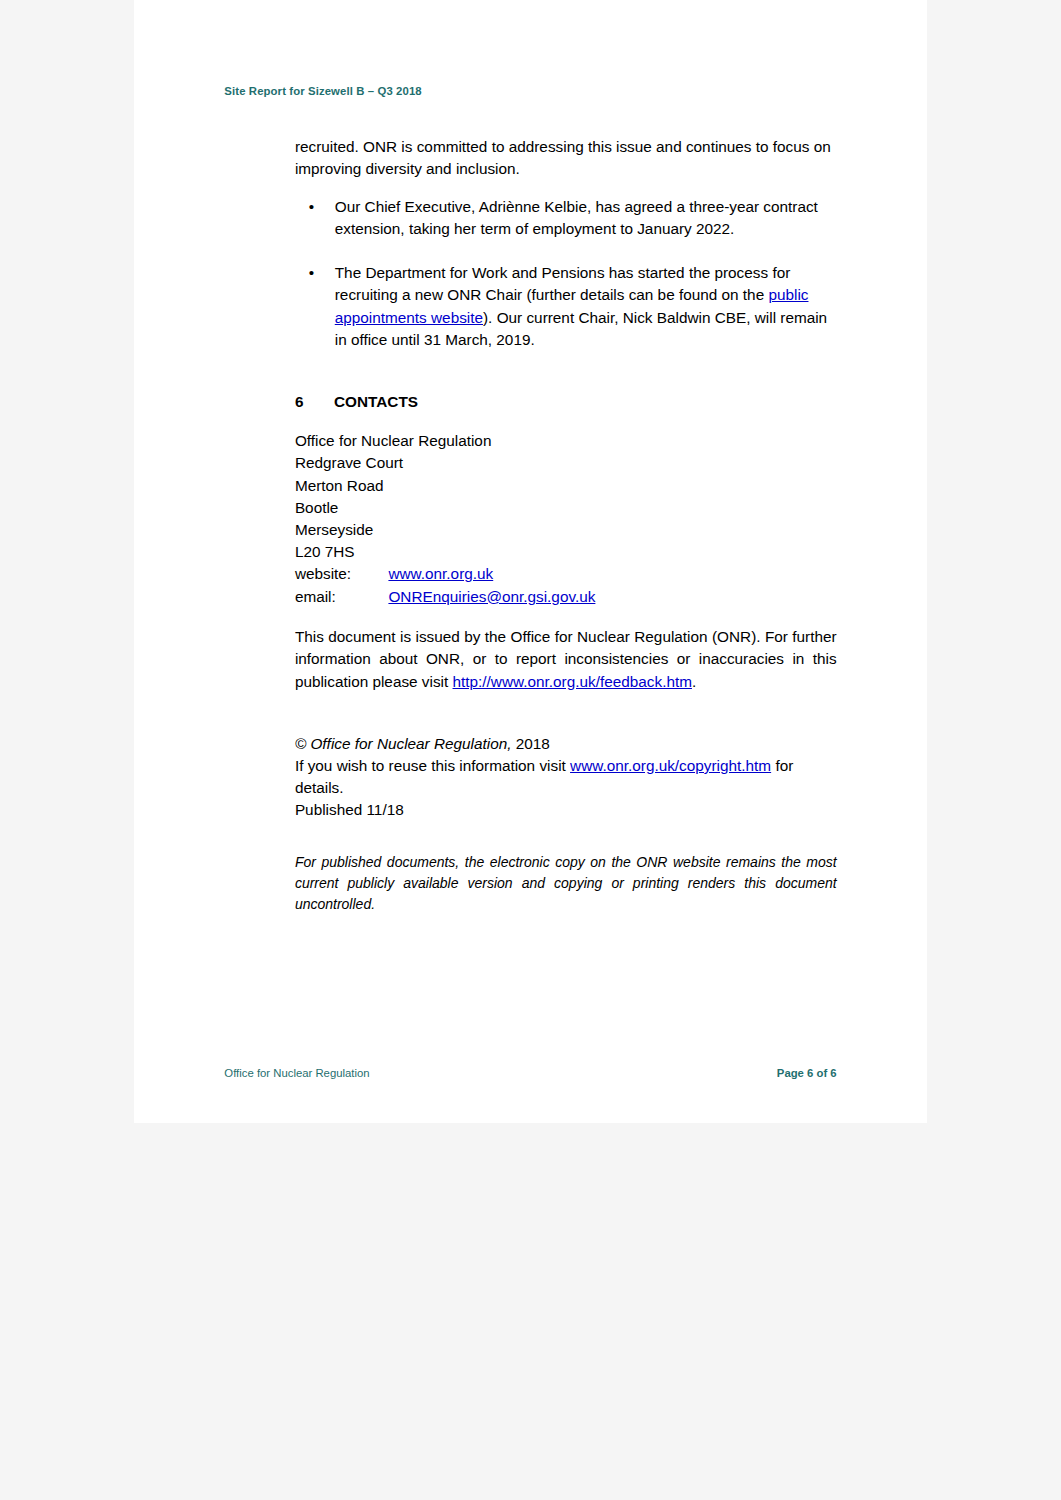Site Report for Sizewell B – Q3 2018
recruited. ONR is committed to addressing this issue and continues to focus on improving diversity and inclusion.
Our Chief Executive, Adriènne Kelbie, has agreed a three-year contract extension, taking her term of employment to January 2022.
The Department for Work and Pensions has started the process for recruiting a new ONR Chair (further details can be found on the public appointments website). Our current Chair, Nick Baldwin CBE, will remain in office until 31 March, 2019.
6 CONTACTS
Office for Nuclear Regulation
Redgrave Court
Merton Road
Bootle
Merseyside
L20 7HS
website: www.onr.org.uk
email: ONREnquiries@onr.gsi.gov.uk
This document is issued by the Office for Nuclear Regulation (ONR). For further information about ONR, or to report inconsistencies or inaccuracies in this publication please visit http://www.onr.org.uk/feedback.htm.
© Office for Nuclear Regulation, 2018
If you wish to reuse this information visit www.onr.org.uk/copyright.htm for details.
Published 11/18
For published documents, the electronic copy on the ONR website remains the most current publicly available version and copying or printing renders this document uncontrolled.
Office for Nuclear Regulation
Page 6 of 6